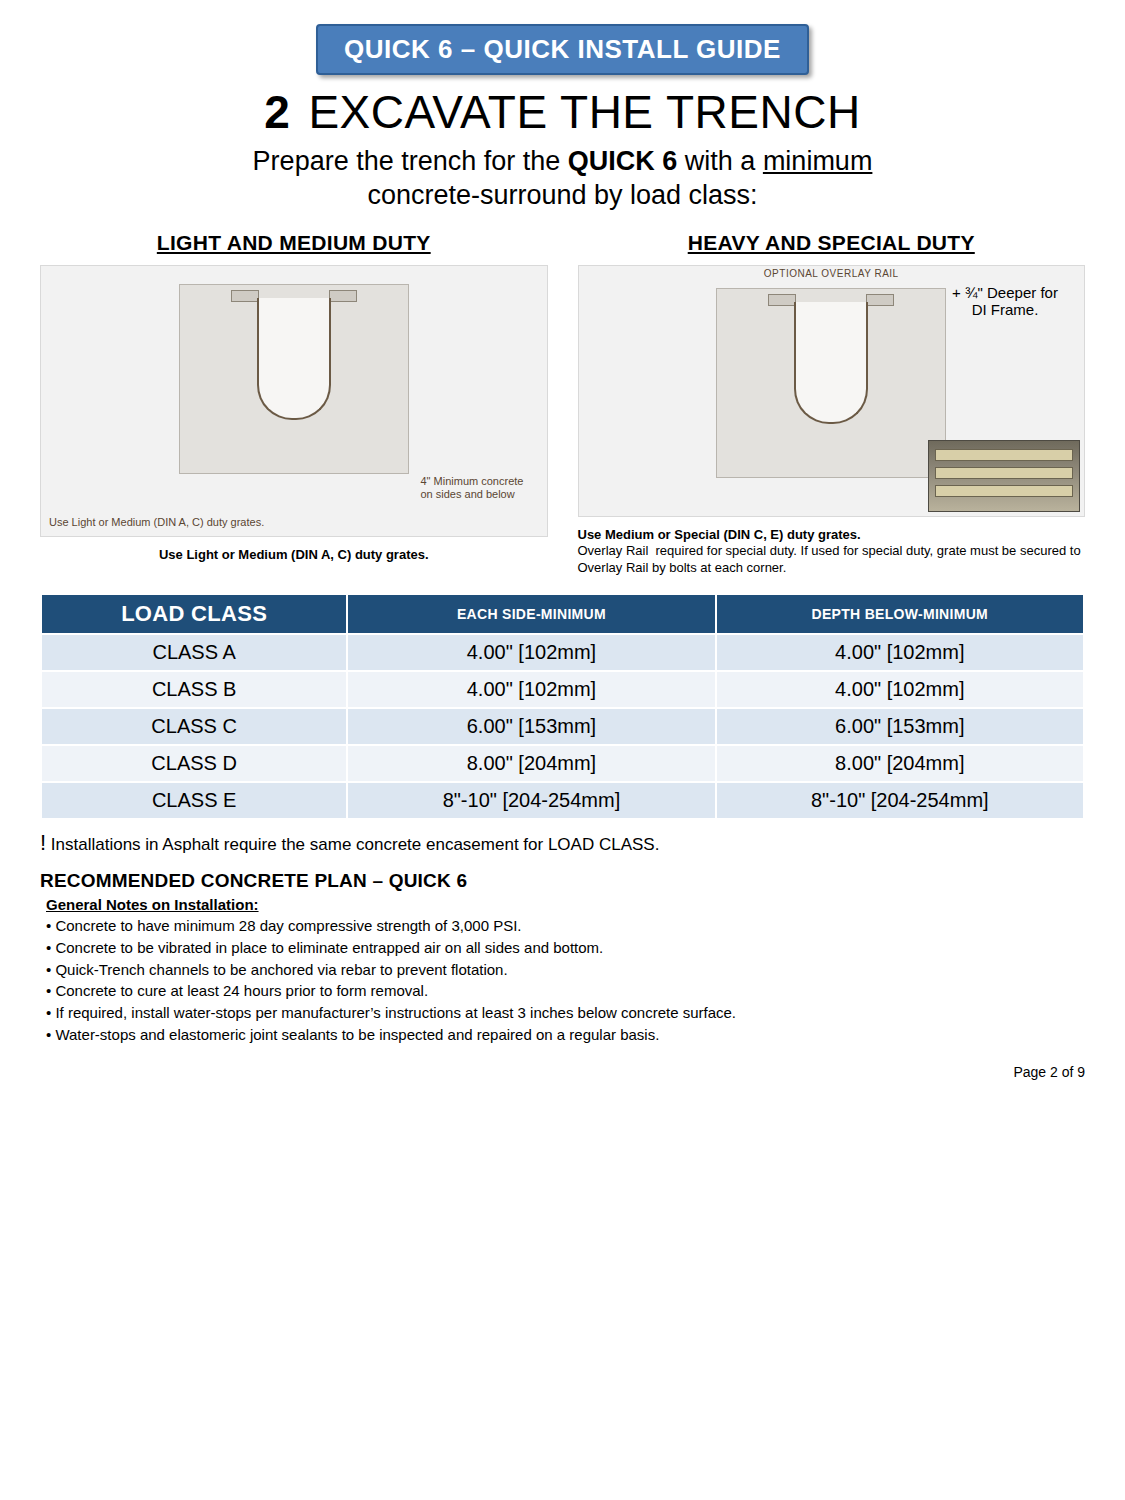QUICK 6 – QUICK INSTALL GUIDE
2 EXCAVATE THE TRENCH
Prepare the trench for the QUICK 6 with a minimum
concrete-surround by load class:
LIGHT AND MEDIUM DUTY
4" Minimum concrete
on sides and below
Use Light or Medium (DIN A, C) duty grates.
Use Light or Medium (DIN A, C) duty grates.
HEAVY AND SPECIAL DUTY
OPTIONAL OVERLAY RAIL
+ ¾" Deeper for
DI Frame.
6" Minimum concrete
on sides and below
Use Medium or Special (DIN C, E) duty grates.
Overlay Rail required for special duty. If used for special duty, grate must be secured to Overlay Rail by bolts at each corner.
| LOAD CLASS | EACH SIDE-MINIMUM | DEPTH BELOW-MINIMUM |
| --- | --- | --- |
| CLASS A | 4.00" [102mm] | 4.00" [102mm] |
| CLASS B | 4.00" [102mm] | 4.00" [102mm] |
| CLASS C | 6.00" [153mm] | 6.00" [153mm] |
| CLASS D | 8.00" [204mm] | 8.00" [204mm] |
| CLASS E | 8"-10" [204-254mm] | 8"-10" [204-254mm] |
! Installations in Asphalt require the same concrete encasement for LOAD CLASS.
RECOMMENDED CONCRETE PLAN – QUICK 6
General Notes on Installation:
Concrete to have minimum 28 day compressive strength of 3,000 PSI.
Concrete to be vibrated in place to eliminate entrapped air on all sides and bottom.
Quick-Trench channels to be anchored via rebar to prevent flotation.
Concrete to cure at least 24 hours prior to form removal.
If required, install water-stops per manufacturer’s instructions at least 3 inches below concrete surface.
Water-stops and elastomeric joint sealants to be inspected and repaired on a regular basis.
Page 2 of 9